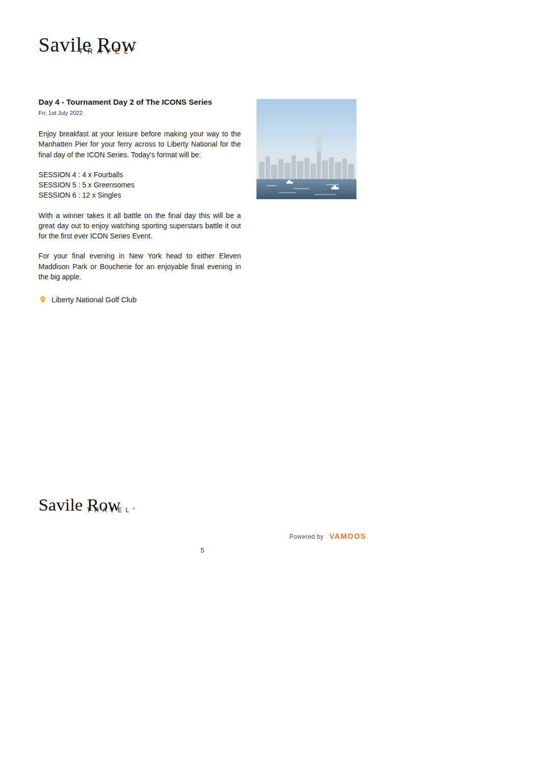Savile Row TRAVEL®
Day 4 - Tournament Day 2 of The ICONS Series
Fri, 1st July 2022
Enjoy breakfast at your leisure before making your way to the Manhatten Pier for your ferry across to Liberty National for the final day of the ICON Series. Today's format will be:
SESSION 4 : 4 x Fourballs
SESSION 5 : 5 x Greensomes
SESSION 6 : 12 x Singles
With a winner takes it all battle on the final day this will be a great day out to enjoy watching sporting superstars battle it out for the first ever ICON Series Event.
For your final evening in New York head to either Eleven Maddison Park or Boucherie for an enjoyable final evening in the big apple.
Liberty National Golf Club
Savile Row TRAVEL®
Powered by VAMOOS
5